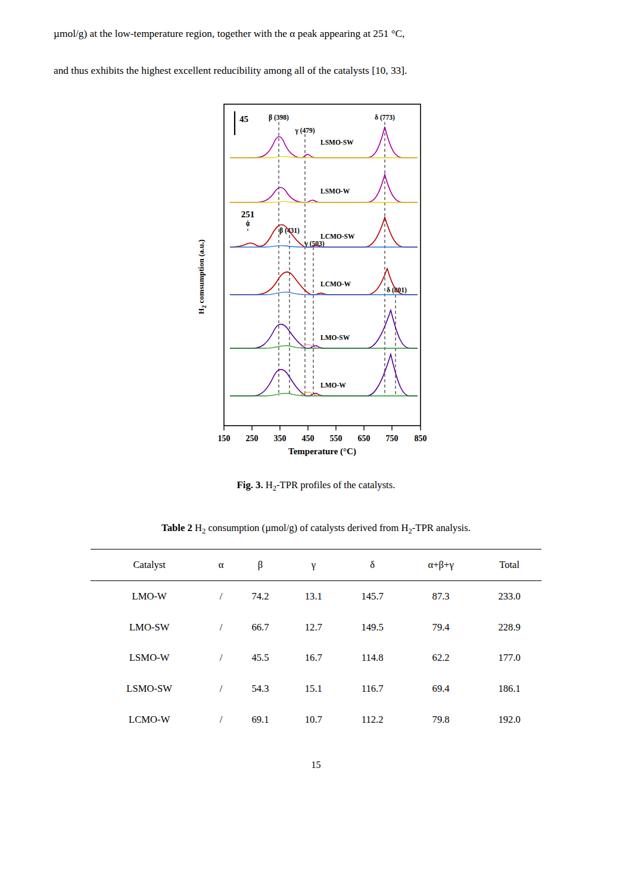µmol/g) at the low-temperature region, together with the α peak appearing at 251 °C,
and thus exhibits the highest excellent reducibility among all of the catalysts [10, 33].
H2 comsumption (a.u.) 45 β (398) δ (773) γ (479) 251 α β (431) γ (503) δ (801) LSMO-SW LSMO-W LCMO-SW LCMO-W LMO-SW LMO-W 150 250 350 450 550 650 750 850 Temperature (°C)
Fig. 3. H2-TPR profiles of the catalysts.
Table 2 H2 consumption (µmol/g) of catalysts derived from H2-TPR analysis.
| Catalyst | α | β | γ | δ | α+β+γ | Total |
| --- | --- | --- | --- | --- | --- | --- |
| LMO-W | / | 74.2 | 13.1 | 145.7 | 87.3 | 233.0 |
| LMO-SW | / | 66.7 | 12.7 | 149.5 | 79.4 | 228.9 |
| LSMO-W | / | 45.5 | 16.7 | 114.8 | 62.2 | 177.0 |
| LSMO-SW | / | 54.3 | 15.1 | 116.7 | 69.4 | 186.1 |
| LCMO-W | / | 69.1 | 10.7 | 112.2 | 79.8 | 192.0 |
15